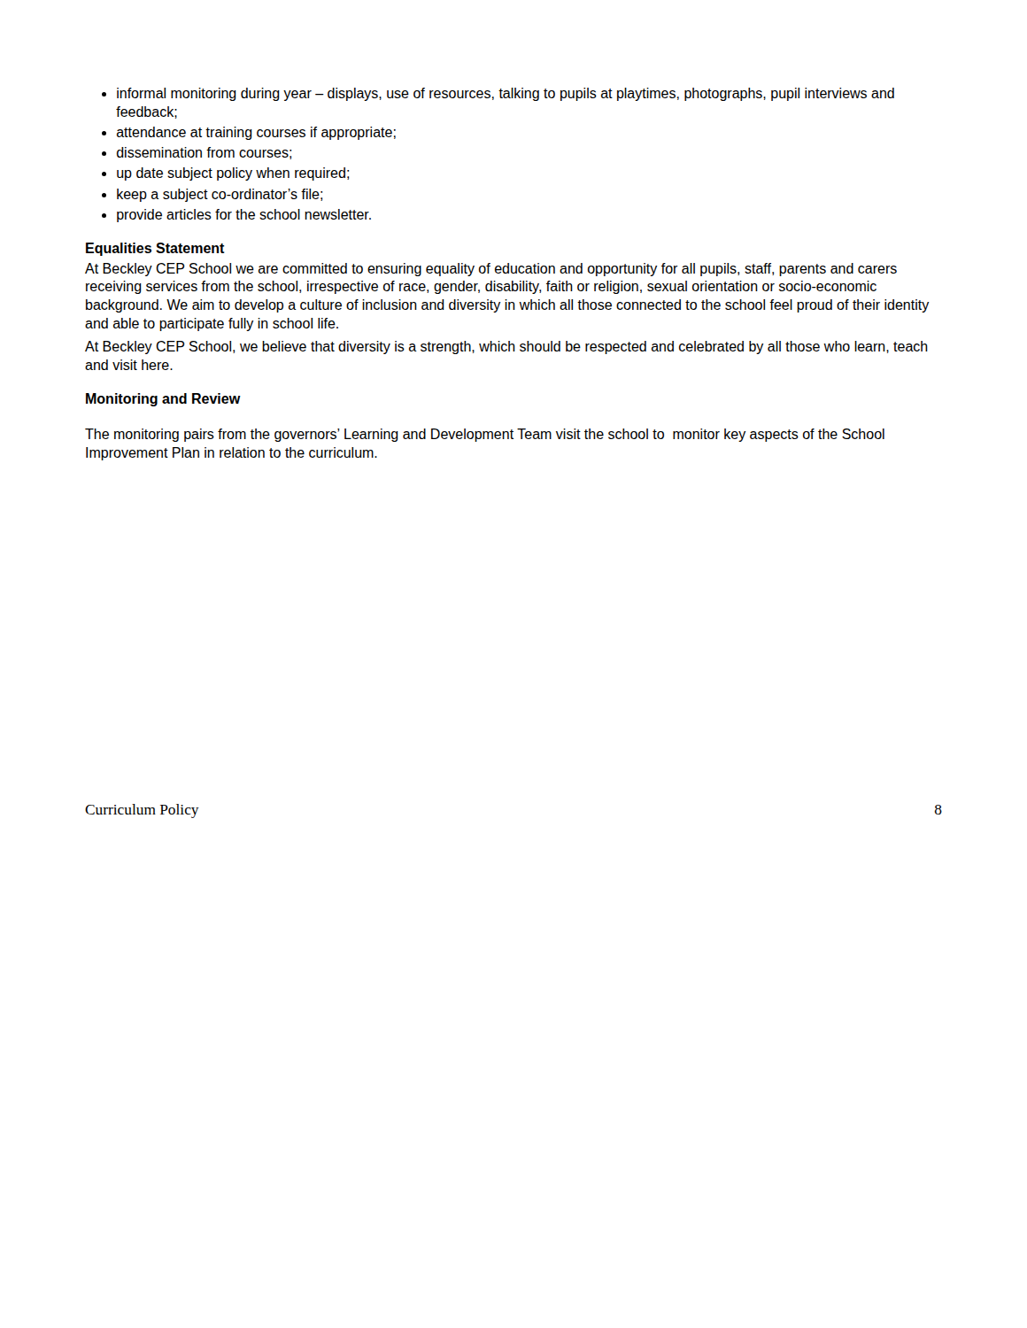informal monitoring during year – displays, use of resources, talking to pupils at playtimes, photographs, pupil interviews and feedback;
attendance at training courses if appropriate;
dissemination from courses;
up date subject policy when required;
keep a subject co-ordinator’s file;
provide articles for the school newsletter.
Equalities Statement
At Beckley CEP School we are committed to ensuring equality of education and opportunity for all pupils, staff, parents and carers receiving services from the school, irrespective of race, gender, disability, faith or religion, sexual orientation or socio-economic background. We aim to develop a culture of inclusion and diversity in which all those connected to the school feel proud of their identity and able to participate fully in school life.
At Beckley CEP School, we believe that diversity is a strength, which should be respected and celebrated by all those who learn, teach and visit here.
Monitoring and Review
The monitoring pairs from the governors’ Learning and Development Team visit the school to monitor key aspects of the School Improvement Plan in relation to the curriculum.
Curriculum Policy 8